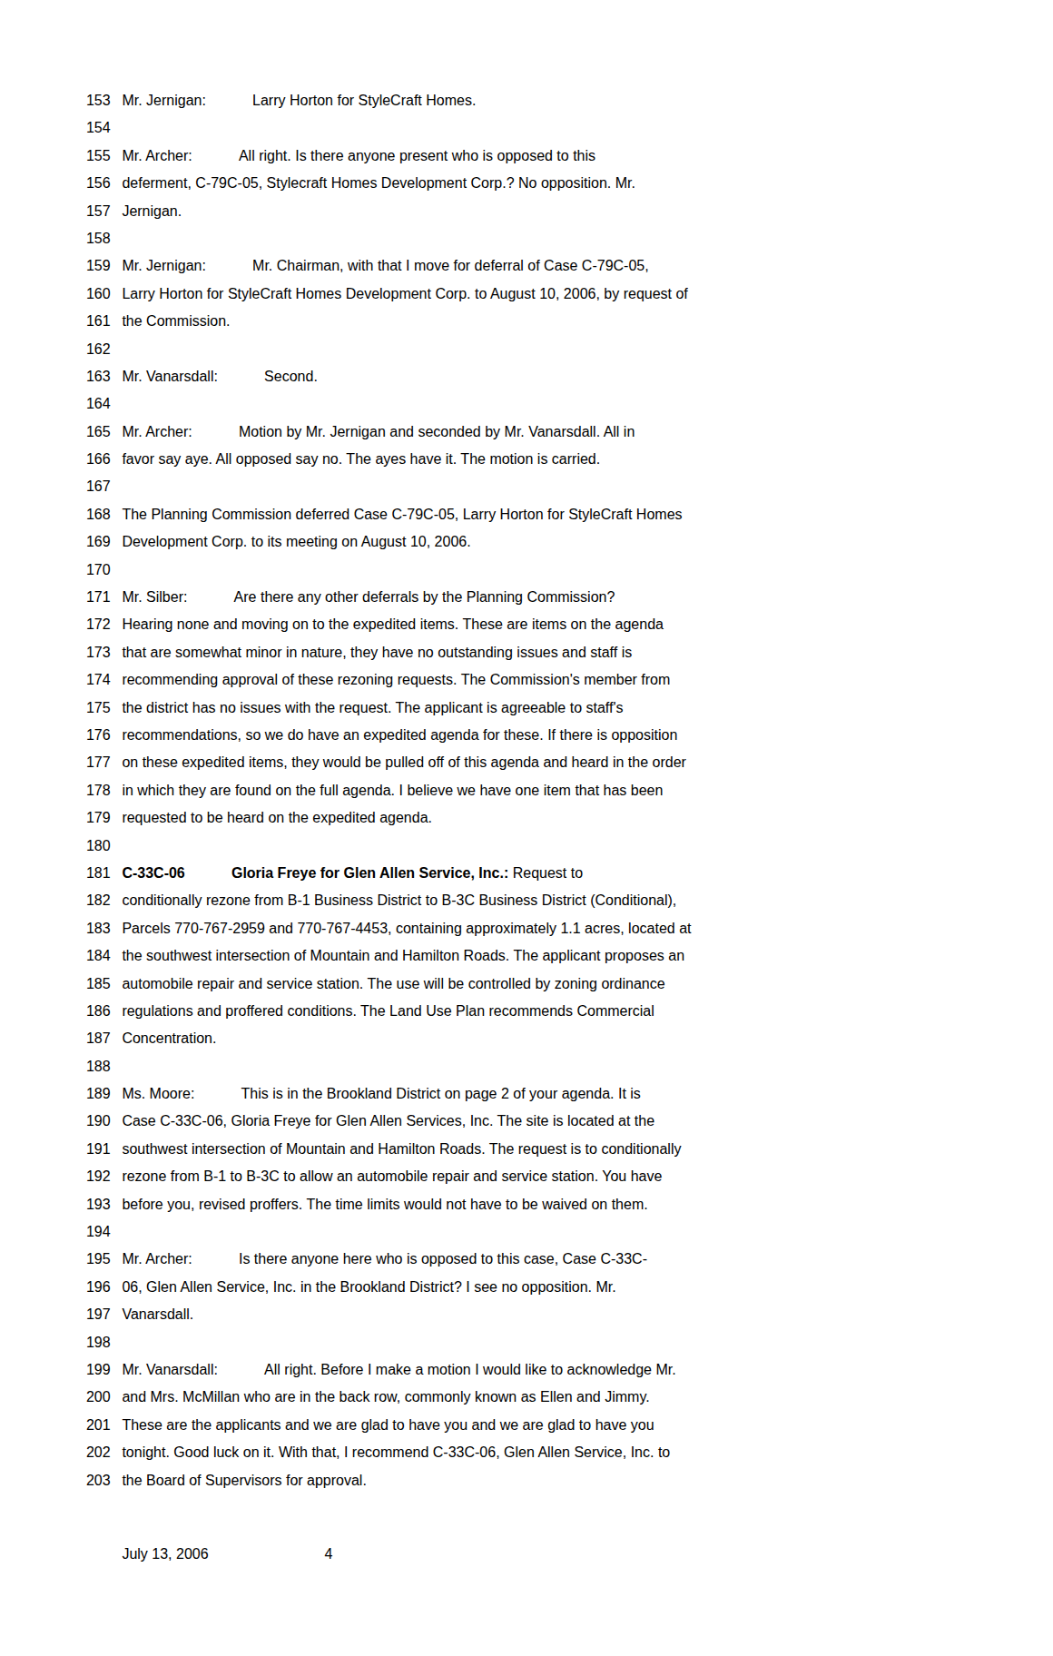Mr. Jernigan: Larry Horton for StyleCraft Homes.
Mr. Archer: All right. Is there anyone present who is opposed to this
deferment, C-79C-05, Stylecraft Homes Development Corp.? No opposition. Mr.
Jernigan.
Mr. Jernigan: Mr. Chairman, with that I move for deferral of Case C-79C-05,
Larry Horton for StyleCraft Homes Development Corp. to August 10, 2006, by request of
the Commission.
Mr. Vanarsdall: Second.
Mr. Archer: Motion by Mr. Jernigan and seconded by Mr. Vanarsdall. All in
favor say aye. All opposed say no. The ayes have it. The motion is carried.
The Planning Commission deferred Case C-79C-05, Larry Horton for StyleCraft Homes
Development Corp. to its meeting on August 10, 2006.
Mr. Silber: Are there any other deferrals by the Planning Commission?
Hearing none and moving on to the expedited items. These are items on the agenda
that are somewhat minor in nature, they have no outstanding issues and staff is
recommending approval of these rezoning requests. The Commission's member from
the district has no issues with the request. The applicant is agreeable to staff's
recommendations, so we do have an expedited agenda for these. If there is opposition
on these expedited items, they would be pulled off of this agenda and heard in the order
in which they are found on the full agenda. I believe we have one item that has been
requested to be heard on the expedited agenda.
C-33C-06 Gloria Freye for Glen Allen Service, Inc.: Request to
conditionally rezone from B-1 Business District to B-3C Business District (Conditional),
Parcels 770-767-2959 and 770-767-4453, containing approximately 1.1 acres, located at
the southwest intersection of Mountain and Hamilton Roads. The applicant proposes an
automobile repair and service station. The use will be controlled by zoning ordinance
regulations and proffered conditions. The Land Use Plan recommends Commercial
Concentration.
Ms. Moore: This is in the Brookland District on page 2 of your agenda. It is
Case C-33C-06, Gloria Freye for Glen Allen Services, Inc. The site is located at the
southwest intersection of Mountain and Hamilton Roads. The request is to conditionally
rezone from B-1 to B-3C to allow an automobile repair and service station. You have
before you, revised proffers. The time limits would not have to be waived on them.
Mr. Archer: Is there anyone here who is opposed to this case, Case C-33C-
06, Glen Allen Service, Inc. in the Brookland District? I see no opposition. Mr.
Vanarsdall.
Mr. Vanarsdall: All right. Before I make a motion I would like to acknowledge Mr.
and Mrs. McMillan who are in the back row, commonly known as Ellen and Jimmy.
These are the applicants and we are glad to have you and we are glad to have you
tonight. Good luck on it. With that, I recommend C-33C-06, Glen Allen Service, Inc. to
the Board of Supervisors for approval.
July 13, 2006 4